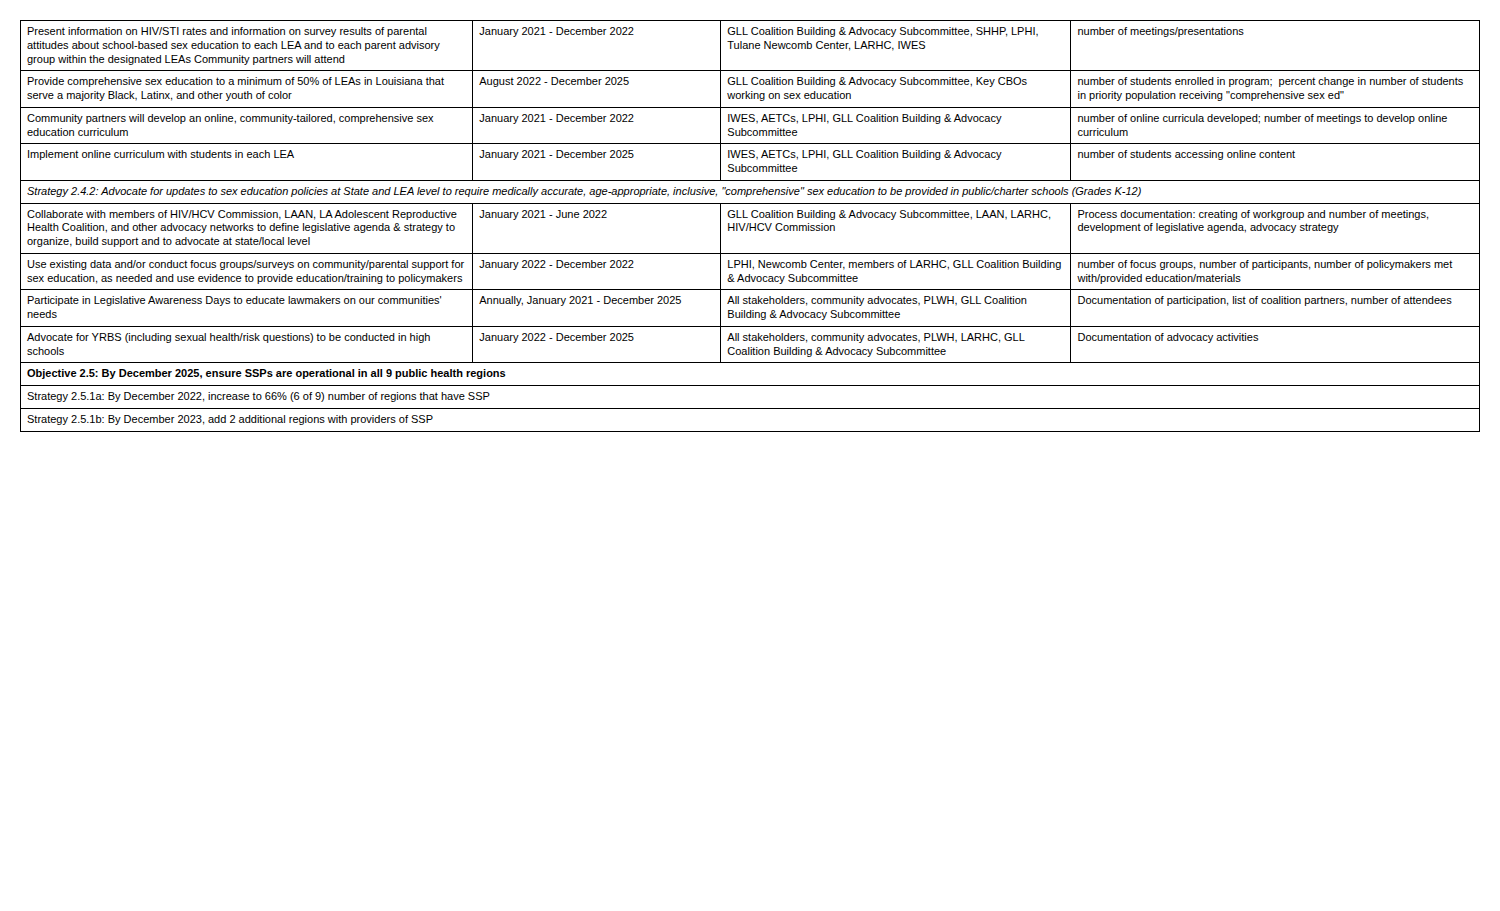| Present information on HIV/STI rates and information on survey results of parental attitudes about school-based sex education to each LEA and to each parent advisory group within the designated LEAs Community partners will attend | January 2021 - December 2022 | GLL Coalition Building & Advocacy Subcommittee, SHHP, LPHI, Tulane Newcomb Center, LARHC, IWES | number of meetings/presentations |
| Provide comprehensive sex education to a minimum of 50% of LEAs in Louisiana that serve a majority Black, Latinx, and other youth of color | August 2022 - December 2025 | GLL Coalition Building & Advocacy Subcommittee, Key CBOs working on sex education | number of students enrolled in program; percent change in number of students in priority population receiving "comprehensive sex ed" |
| Community partners will develop an online, community-tailored, comprehensive sex education curriculum | January 2021 - December 2022 | IWES, AETCs, LPHI, GLL Coalition Building & Advocacy Subcommittee | number of online curricula developed; number of meetings to develop online curriculum |
| Implement online curriculum with students in each LEA | January 2021 - December 2025 | IWES, AETCs, LPHI, GLL Coalition Building & Advocacy Subcommittee | number of students accessing online content |
| Strategy 2.4.2: Advocate for updates to sex education policies at State and LEA level to require medically accurate, age-appropriate, inclusive, "comprehensive" sex education to be provided in public/charter schools (Grades K-12) |
| Collaborate with members of HIV/HCV Commission, LAAN, LA Adolescent Reproductive Health Coalition, and other advocacy networks to define legislative agenda & strategy to organize, build support and to advocate at state/local level | January 2021 - June 2022 | GLL Coalition Building & Advocacy Subcommittee, LAAN, LARHC, HIV/HCV Commission | Process documentation: creating of workgroup and number of meetings, development of legislative agenda, advocacy strategy |
| Use existing data and/or conduct focus groups/surveys on community/parental support for sex education, as needed and use evidence to provide education/training to policymakers | January 2022 - December 2022 | LPHI, Newcomb Center, members of LARHC, GLL Coalition Building & Advocacy Subcommittee | number of focus groups, number of participants, number of policymakers met with/provided education/materials |
| Participate in Legislative Awareness Days to educate lawmakers on our communities' needs | Annually, January 2021 - December 2025 | All stakeholders, community advocates, PLWH, GLL Coalition Building & Advocacy Subcommittee | Documentation of participation, list of coalition partners, number of attendees |
| Advocate for YRBS (including sexual health/risk questions) to be conducted in high schools | January 2022 - December 2025 | All stakeholders, community advocates, PLWH, LARHC, GLL Coalition Building & Advocacy Subcommittee | Documentation of advocacy activities |
| Objective 2.5: By December 2025, ensure SSPs are operational in all 9 public health regions |
| Strategy 2.5.1a: By December 2022, increase to 66% (6 of 9) number of regions that have SSP |
| Strategy 2.5.1b: By December 2023, add 2 additional regions with providers of SSP |